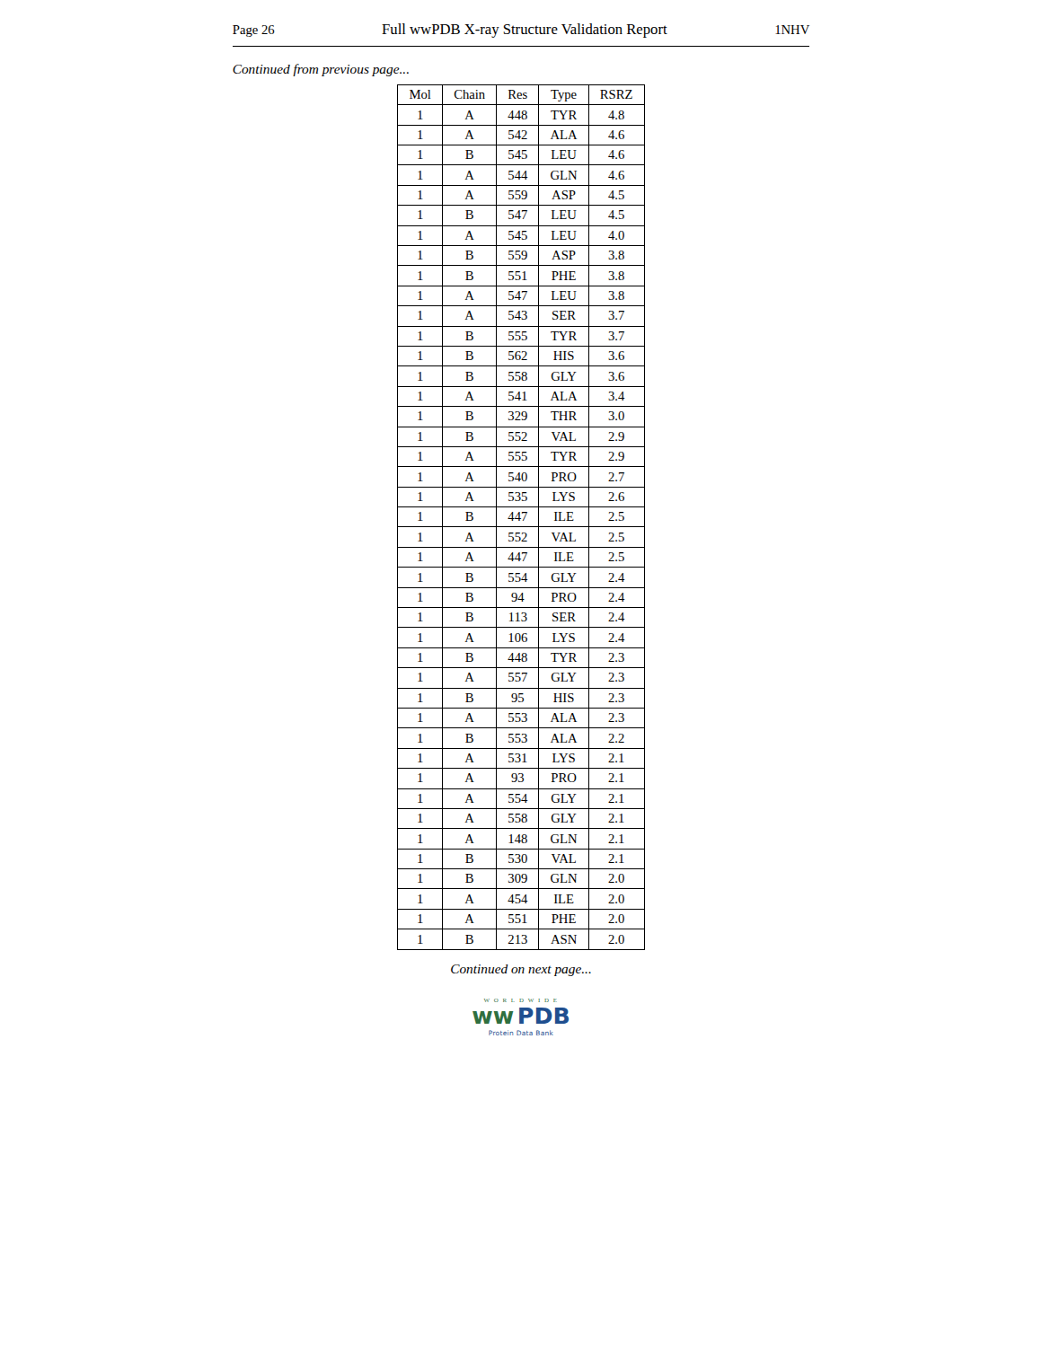Page 26
Full wwPDB X-ray Structure Validation Report
1NHV
Continued from previous page...
| Mol | Chain | Res | Type | RSRZ |
| --- | --- | --- | --- | --- |
| 1 | A | 448 | TYR | 4.8 |
| 1 | A | 542 | ALA | 4.6 |
| 1 | B | 545 | LEU | 4.6 |
| 1 | A | 544 | GLN | 4.6 |
| 1 | A | 559 | ASP | 4.5 |
| 1 | B | 547 | LEU | 4.5 |
| 1 | A | 545 | LEU | 4.0 |
| 1 | B | 559 | ASP | 3.8 |
| 1 | B | 551 | PHE | 3.8 |
| 1 | A | 547 | LEU | 3.8 |
| 1 | A | 543 | SER | 3.7 |
| 1 | B | 555 | TYR | 3.7 |
| 1 | B | 562 | HIS | 3.6 |
| 1 | B | 558 | GLY | 3.6 |
| 1 | A | 541 | ALA | 3.4 |
| 1 | B | 329 | THR | 3.0 |
| 1 | B | 552 | VAL | 2.9 |
| 1 | A | 555 | TYR | 2.9 |
| 1 | A | 540 | PRO | 2.7 |
| 1 | A | 535 | LYS | 2.6 |
| 1 | B | 447 | ILE | 2.5 |
| 1 | A | 552 | VAL | 2.5 |
| 1 | A | 447 | ILE | 2.5 |
| 1 | B | 554 | GLY | 2.4 |
| 1 | B | 94 | PRO | 2.4 |
| 1 | B | 113 | SER | 2.4 |
| 1 | A | 106 | LYS | 2.4 |
| 1 | B | 448 | TYR | 2.3 |
| 1 | A | 557 | GLY | 2.3 |
| 1 | B | 95 | HIS | 2.3 |
| 1 | A | 553 | ALA | 2.3 |
| 1 | B | 553 | ALA | 2.2 |
| 1 | A | 531 | LYS | 2.1 |
| 1 | A | 93 | PRO | 2.1 |
| 1 | A | 554 | GLY | 2.1 |
| 1 | A | 558 | GLY | 2.1 |
| 1 | A | 148 | GLN | 2.1 |
| 1 | B | 530 | VAL | 2.1 |
| 1 | B | 309 | GLN | 2.0 |
| 1 | A | 454 | ILE | 2.0 |
| 1 | A | 551 | PHE | 2.0 |
| 1 | B | 213 | ASN | 2.0 |
Continued on next page...
W O R L D W I D E
ww PDB
Protein Data Bank